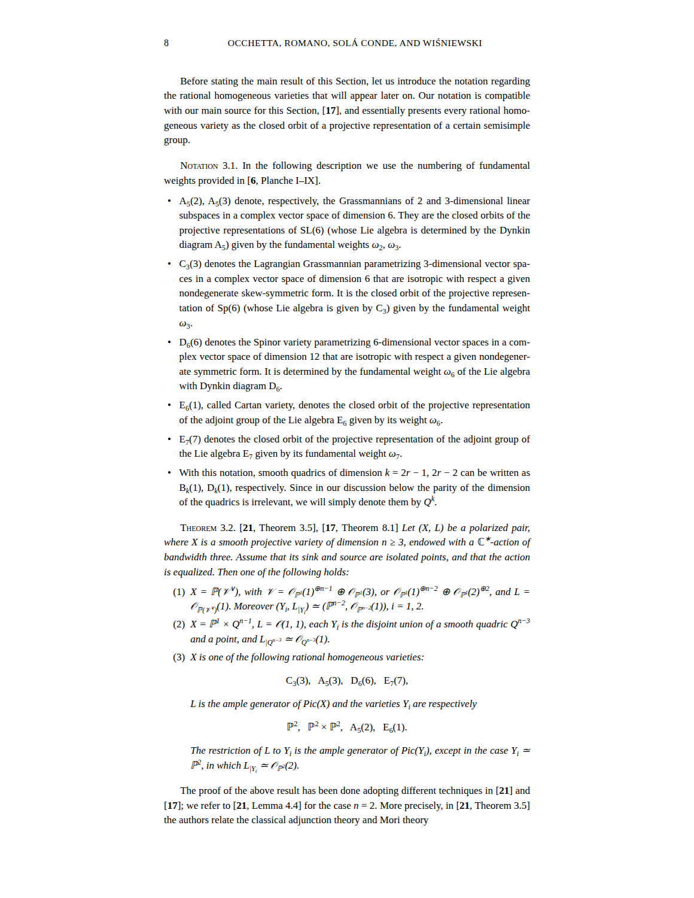8 OCCHETTA, ROMANO, SOLÁ CONDE, AND WIŚNIEWSKI
Before stating the main result of this Section, let us introduce the notation regarding the rational homogeneous varieties that will appear later on. Our notation is compatible with our main source for this Section, [17], and essentially presents every rational homogeneous variety as the closed orbit of a projective representation of a certain semisimple group.
Notation 3.1. In the following description we use the numbering of fundamental weights provided in [6, Planche I–IX].
A5(2), A5(3) denote, respectively, the Grassmannians of 2 and 3-dimensional linear subspaces in a complex vector space of dimension 6. They are the closed orbits of the projective representations of SL(6) (whose Lie algebra is determined by the Dynkin diagram A5) given by the fundamental weights ω2, ω3.
C3(3) denotes the Lagrangian Grassmannian parametrizing 3-dimensional vector spaces in a complex vector space of dimension 6 that are isotropic with respect a given nondegenerate skew-symmetric form. It is the closed orbit of the projective representation of Sp(6) (whose Lie algebra is given by C3) given by the fundamental weight ω3.
D6(6) denotes the Spinor variety parametrizing 6-dimensional vector spaces in a complex vector space of dimension 12 that are isotropic with respect a given nondegenerate symmetric form. It is determined by the fundamental weight ω6 of the Lie algebra with Dynkin diagram D6.
E6(1), called Cartan variety, denotes the closed orbit of the projective representation of the adjoint group of the Lie algebra E6 given by its weight ω6.
E7(7) denotes the closed orbit of the projective representation of the adjoint group of the Lie algebra E7 given by its fundamental weight ω7.
With this notation, smooth quadrics of dimension k = 2r − 1, 2r − 2 can be written as Bk(1), Dk(1), respectively. Since in our discussion below the parity of the dimension of the quadrics is irrelevant, we will simply denote them by Qk.
Theorem 3.2. [21, Theorem 3.5], [17, Theorem 8.1] Let (X, L) be a polarized pair, where X is a smooth projective variety of dimension n ≥ 3, endowed with a ℂ∗-action of bandwidth three. Assume that its sink and source are isolated points, and that the action is equalized. Then one of the following holds:
(1) X = ℙ(𝒱∨), with 𝒱 = 𝒪ℙ1(1)⊕n−1 ⊕ 𝒪ℙ1(3), or 𝒪ℙ1(1)⊕n−2 ⊕ 𝒪ℙ1(2)⊕2, and L = 𝒪ℙ(𝒱∨)(1). Moreover (Yi, L|Yi) ≃ (ℙn−2, 𝒪ℙn−2(1)), i = 1, 2.
(2) X = ℙ1 × Qn−1, L = 𝒪(1, 1), each Yi is the disjoint union of a smooth quadric Qn−3 and a point, and L|Qn−3 ≃ 𝒪Qn−3(1).
(3) X is one of the following rational homogeneous varieties:
C3(3), A5(3), D6(6), E7(7),
L is the ample generator of Pic(X) and the varieties Yi are respectively
ℙ2, ℙ2 × ℙ2, A5(2), E6(1).
The restriction of L to Yi is the ample generator of Pic(Yi), except in the case Yi ≃ ℙ2, in which L|Yi ≃ 𝒪ℙ2(2).
The proof of the above result has been done adopting different techniques in [21] and [17]; we refer to [21, Lemma 4.4] for the case n = 2. More precisely, in [21, Theorem 3.5] the authors relate the classical adjunction theory and Mori theory